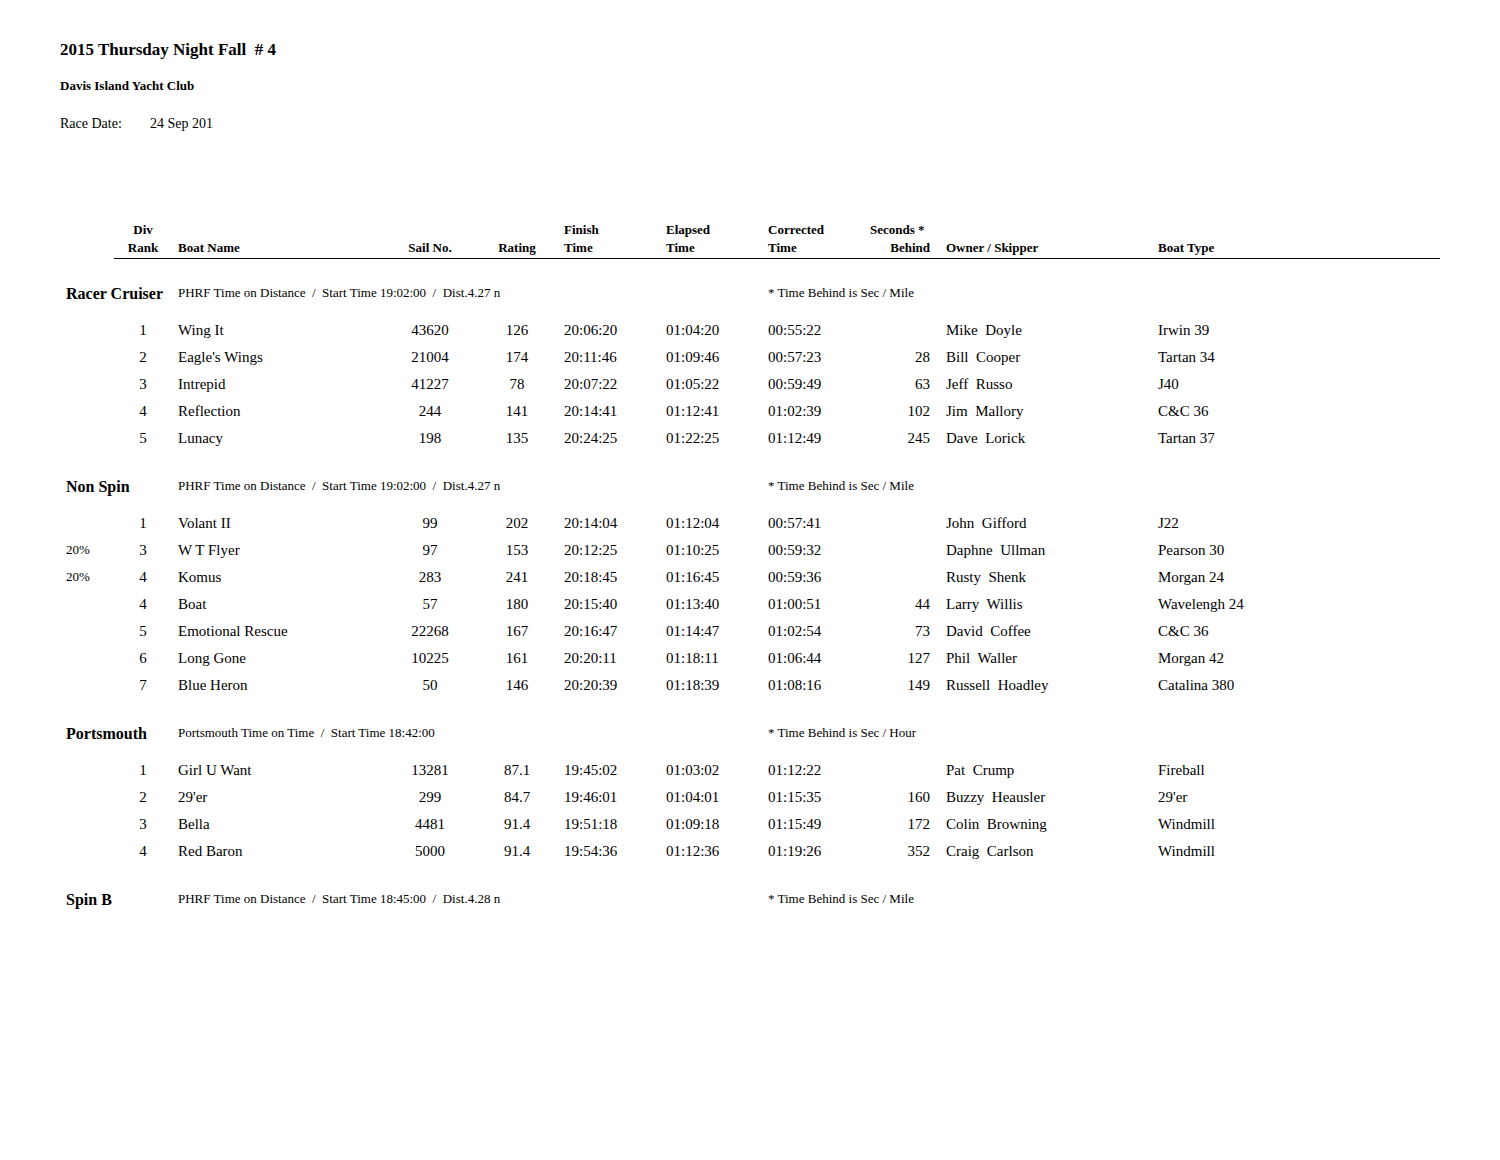2015 Thursday Night Fall # 4
Davis Island Yacht Club
Race Date: 24 Sep 201
| | Div | | | | Finish | Elapsed | Corrected | Seconds * | |
| --- | --- | --- | --- | --- | --- | --- | --- | --- | --- |
| | Rank | Boat Name | Sail No. | Rating | Time | Time | Time | Behind | Owner / Skipper | Boat Type |
| Racer Cruiser | PHRF Time on Distance / Start Time 19:02:00 / Dist.4.27 n | * Time Behind is Sec / Mile |
| | 1 | Wing It | 43620 | 126 | 20:06:20 | 01:04:20 | 00:55:22 | | Mike Doyle | Irwin 39 |
| | 2 | Eagle's Wings | 21004 | 174 | 20:11:46 | 01:09:46 | 00:57:23 | 28 | Bill Cooper | Tartan 34 |
| | 3 | Intrepid | 41227 | 78 | 20:07:22 | 01:05:22 | 00:59:49 | 63 | Jeff Russo | J40 |
| | 4 | Reflection | 244 | 141 | 20:14:41 | 01:12:41 | 01:02:39 | 102 | Jim Mallory | C&C 36 |
| | 5 | Lunacy | 198 | 135 | 20:24:25 | 01:22:25 | 01:12:49 | 245 | Dave Lorick | Tartan 37 |
| Non Spin | PHRF Time on Distance / Start Time 19:02:00 / Dist.4.27 n | * Time Behind is Sec / Mile |
| | 1 | Volant II | 99 | 202 | 20:14:04 | 01:12:04 | 00:57:41 | | John Gifford | J22 |
| 20% | 3 | W T Flyer | 97 | 153 | 20:12:25 | 01:10:25 | 00:59:32 | | Daphne Ullman | Pearson 30 |
| 20% | 4 | Komus | 283 | 241 | 20:18:45 | 01:16:45 | 00:59:36 | | Rusty Shenk | Morgan 24 |
| | 4 | Boat | 57 | 180 | 20:15:40 | 01:13:40 | 01:00:51 | 44 | Larry Willis | Wavelengh 24 |
| | 5 | Emotional Rescue | 22268 | 167 | 20:16:47 | 01:14:47 | 01:02:54 | 73 | David Coffee | C&C 36 |
| | 6 | Long Gone | 10225 | 161 | 20:20:11 | 01:18:11 | 01:06:44 | 127 | Phil Waller | Morgan 42 |
| | 7 | Blue Heron | 50 | 146 | 20:20:39 | 01:18:39 | 01:08:16 | 149 | Russell Hoadley | Catalina 380 |
| Portsmouth | Portsmouth Time on Time / Start Time 18:42:00 | * Time Behind is Sec / Hour |
| | 1 | Girl U Want | 13281 | 87.1 | 19:45:02 | 01:03:02 | 01:12:22 | | Pat Crump | Fireball |
| | 2 | 29'er | 299 | 84.7 | 19:46:01 | 01:04:01 | 01:15:35 | 160 | Buzzy Heausler | 29'er |
| | 3 | Bella | 4481 | 91.4 | 19:51:18 | 01:09:18 | 01:15:49 | 172 | Colin Browning | Windmill |
| | 4 | Red Baron | 5000 | 91.4 | 19:54:36 | 01:12:36 | 01:19:26 | 352 | Craig Carlson | Windmill |
| Spin B | PHRF Time on Distance / Start Time 18:45:00 / Dist.4.28 n | * Time Behind is Sec / Mile |